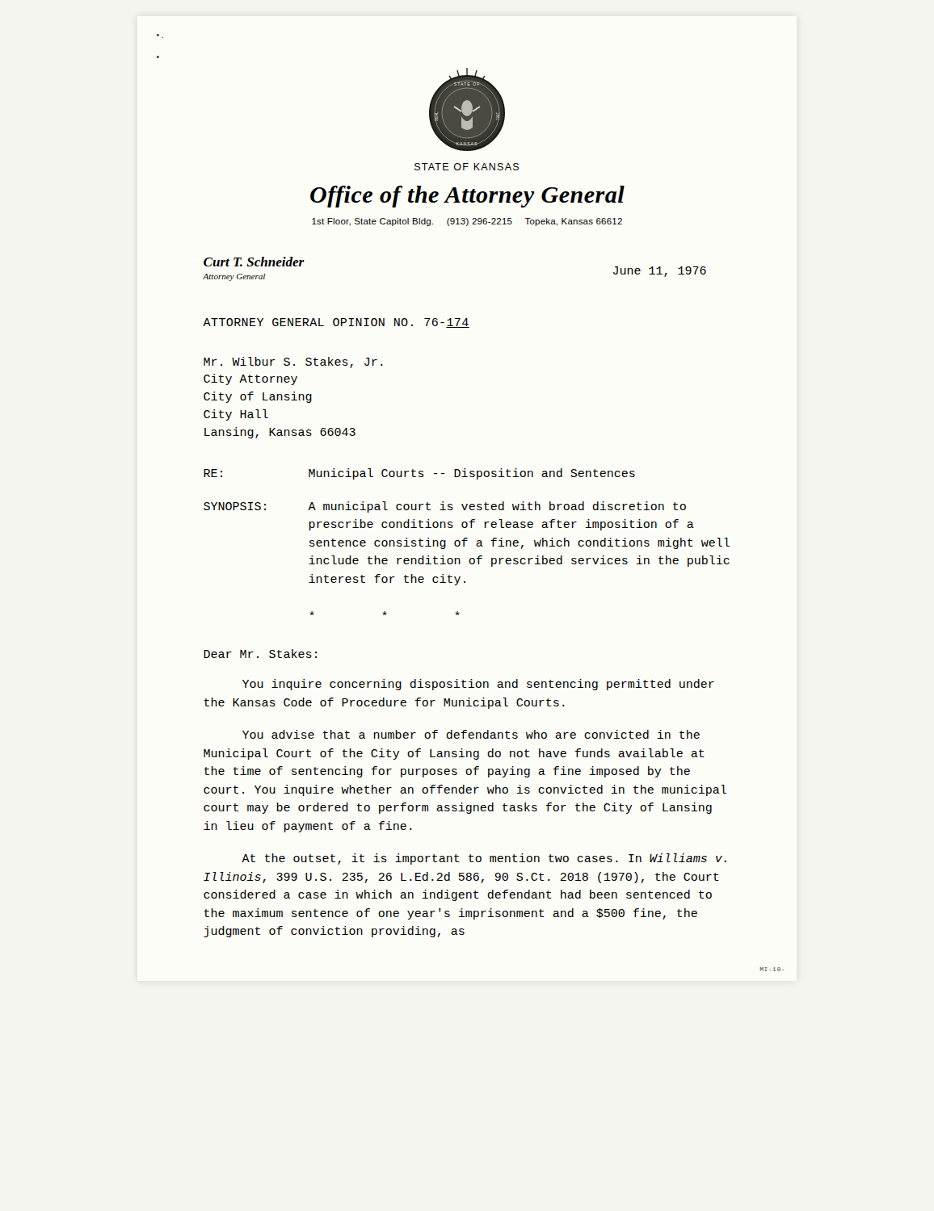•. •
STATE OF KANSAS SEAL 1861
STATE OF KANSAS
Office of the Attorney General
1st Floor, State Capitol Bldg. (913) 296-2215 Topeka, Kansas 66612
Curt T. Schneider Attorney General
June 11, 1976
ATTORNEY GENERAL OPINION NO. 76-174
Mr. Wilbur S. Stakes, Jr.
City Attorney
City of Lansing
City Hall
Lansing, Kansas 66043
RE:
Municipal Courts -- Disposition and Sentences
SYNOPSIS:
A municipal court is vested with broad discretion to prescribe conditions of release after imposition of a sentence consisting of a fine, which conditions might well include the rendition of prescribed services in the public interest for the city.
***
Dear Mr. Stakes:
You inquire concerning disposition and sentencing permitted under the Kansas Code of Procedure for Municipal Courts.
You advise that a number of defendants who are convicted in the Municipal Court of the City of Lansing do not have funds available at the time of sentencing for purposes of paying a fine imposed by the court. You inquire whether an offender who is convicted in the municipal court may be ordered to perform assigned tasks for the City of Lansing in lieu of payment of a fine.
At the outset, it is important to mention two cases. In Williams v. Illinois, 399 U.S. 235, 26 L.Ed.2d 586, 90 S.Ct. 2018 (1970), the Court considered a case in which an indigent defendant had been sentenced to the maximum sentence of one year's imprisonment and a $500 fine, the judgment of conviction providing, as
MI-10-